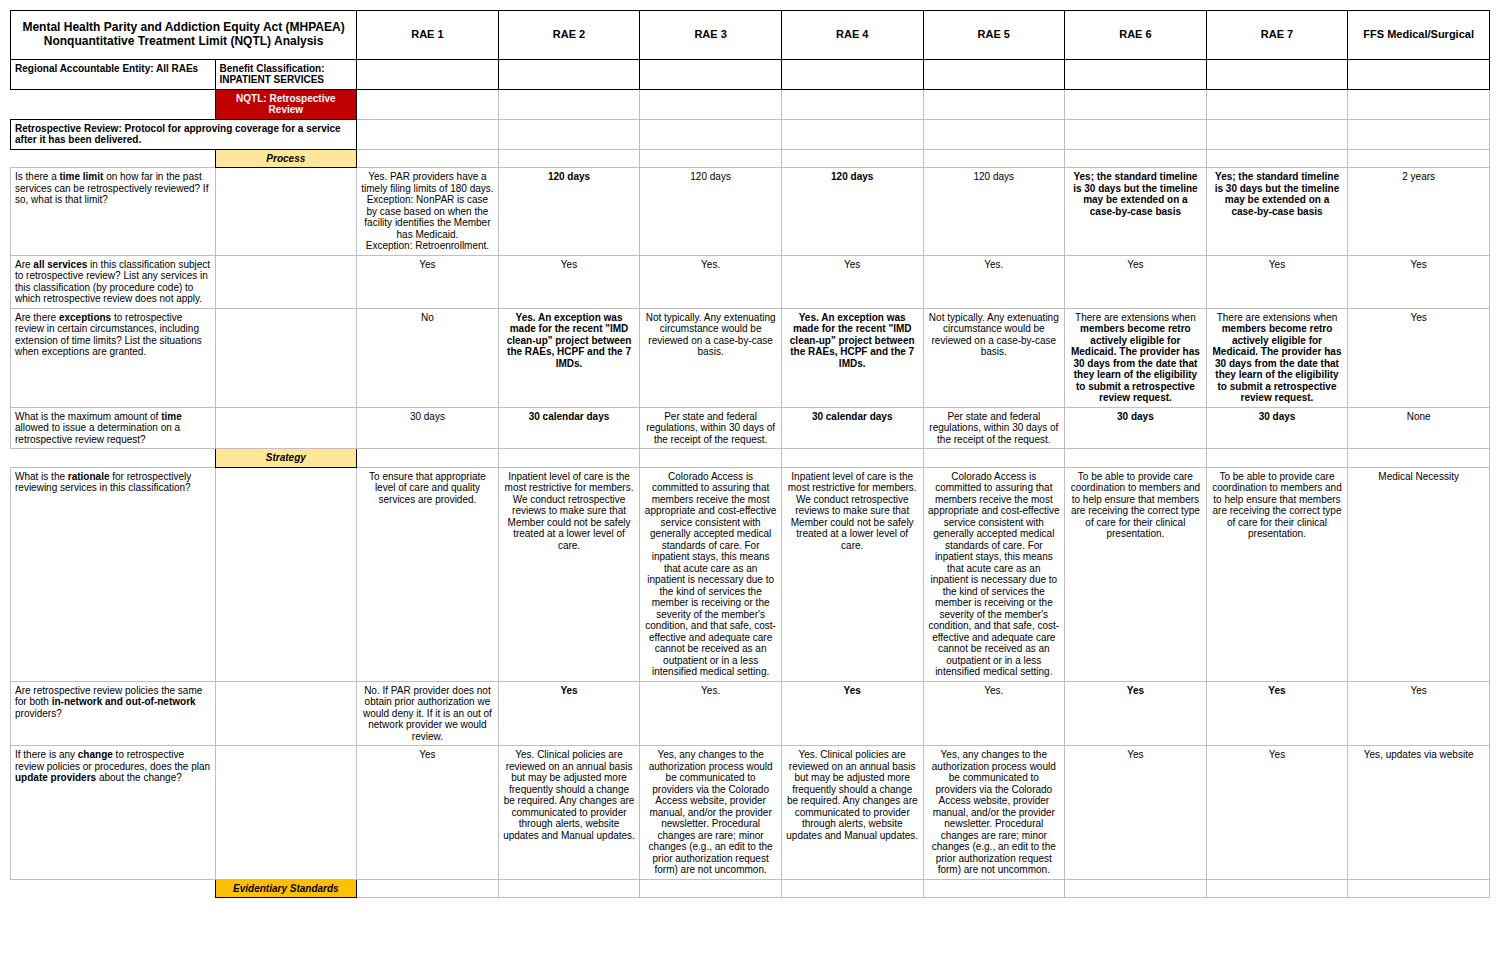| Mental Health Parity and Addiction Equity Act (MHPAEA) Nonquantitative Treatment Limit (NQTL) Analysis | RAE 1 | RAE 2 | RAE 3 | RAE 4 | RAE 5 | RAE 6 | RAE 7 | FFS Medical/Surgical |
| Regional Accountable Entity: All RAEs | Benefit Classification: INPATIENT SERVICES | | | | | | | | |
| | NQTL: Retrospective Review | | | | | | | | |
| Retrospective Review: Protocol for approving coverage for a service after it has been delivered. | | | | | | | | |
| | Process | | | | | | | | |
| Is there a time limit on how far in the past services can be retrospectively reviewed? If so, what is that limit? | | Yes. PAR providers have a timely filing limits of 180 days. Exception: NonPAR is case by case based on when the facility identifies the Member has Medicaid. Exception: Retroenrollment. | 120 days | 120 days | 120 days | 120 days | Yes; the standard timeline is 30 days but the timeline may be extended on a case-by-case basis | Yes; the standard timeline is 30 days but the timeline may be extended on a case-by-case basis | 2 years |
| Are all services in this classification subject to retrospective review? List any services in this classification (by procedure code) to which retrospective review does not apply. | | Yes | Yes | Yes. | Yes | Yes. | Yes | Yes | Yes |
| Are there exceptions to retrospective review in certain circumstances, including extension of time limits? List the situations when exceptions are granted. | | No | Yes. An exception was made for the recent "IMD clean-up" project between the RAEs, HCPF and the 7 IMDs. | Not typically. Any extenuating circumstance would be reviewed on a case-by-case basis. | Yes. An exception was made for the recent "IMD clean-up" project between the RAEs, HCPF and the 7 IMDs. | Not typically. Any extenuating circumstance would be reviewed on a case-by-case basis. | There are extensions when members become retro actively eligible for Medicaid. The provider has 30 days from the date that they learn of the eligibility to submit a retrospective review request. | There are extensions when members become retro actively eligible for Medicaid. The provider has 30 days from the date that they learn of the eligibility to submit a retrospective review request. | Yes |
| What is the maximum amount of time allowed to issue a determination on a retrospective review request? | | 30 days | 30 calendar days | Per state and federal regulations, within 30 days of the receipt of the request. | 30 calendar days | Per state and federal regulations, within 30 days of the receipt of the request. | 30 days | 30 days | None |
| | Strategy | | | | | | | | |
| What is the rationale for retrospectively reviewing services in this classification? | | To ensure that appropriate level of care and quality services are provided. | Inpatient level of care is the most restrictive for members. We conduct retrospective reviews to make sure that Member could not be safely treated at a lower level of care. | Colorado Access is committed to assuring that members receive the most appropriate and cost-effective service consistent with generally accepted medical standards of care. For inpatient stays, this means that acute care as an inpatient is necessary due to the kind of services the member is receiving or the severity of the member's condition, and that safe, cost-effective and adequate care cannot be received as an outpatient or in a less intensified medical setting. | Inpatient level of care is the most restrictive for members. We conduct retrospective reviews to make sure that Member could not be safely treated at a lower level of care. | Colorado Access is committed to assuring that members receive the most appropriate and cost-effective service consistent with generally accepted medical standards of care. For inpatient stays, this means that acute care as an inpatient is necessary due to the kind of services the member is receiving or the severity of the member's condition, and that safe, cost-effective and adequate care cannot be received as an outpatient or in a less intensified medical setting. | To be able to provide care coordination to members and to help ensure that members are receiving the correct type of care for their clinical presentation. | To be able to provide care coordination to members and to help ensure that members are receiving the correct type of care for their clinical presentation. | Medical Necessity |
| Are retrospective review policies the same for both in-network and out-of-network providers? | | No. If PAR provider does not obtain prior authorization we would deny it. If it is an out of network provider we would review. | Yes | Yes. | Yes | Yes. | Yes | Yes | Yes |
| If there is any change to retrospective review policies or procedures, does the plan update providers about the change? | | Yes | Yes. Clinical policies are reviewed on an annual basis but may be adjusted more frequently should a change be required. Any changes are communicated to provider through alerts, website updates and Manual updates. | Yes, any changes to the authorization process would be communicated to providers via the Colorado Access website, provider manual, and/or the provider newsletter. Procedural changes are rare; minor changes (e.g., an edit to the prior authorization request form) are not uncommon. | Yes. Clinical policies are reviewed on an annual basis but may be adjusted more frequently should a change be required. Any changes are communicated to provider through alerts, website updates and Manual updates. | Yes, any changes to the authorization process would be communicated to providers via the Colorado Access website, provider manual, and/or the provider newsletter. Procedural changes are rare; minor changes (e.g., an edit to the prior authorization request form) are not uncommon. | Yes | Yes | Yes, updates via website |
| | Evidentiary Standards | | | | | | | | |